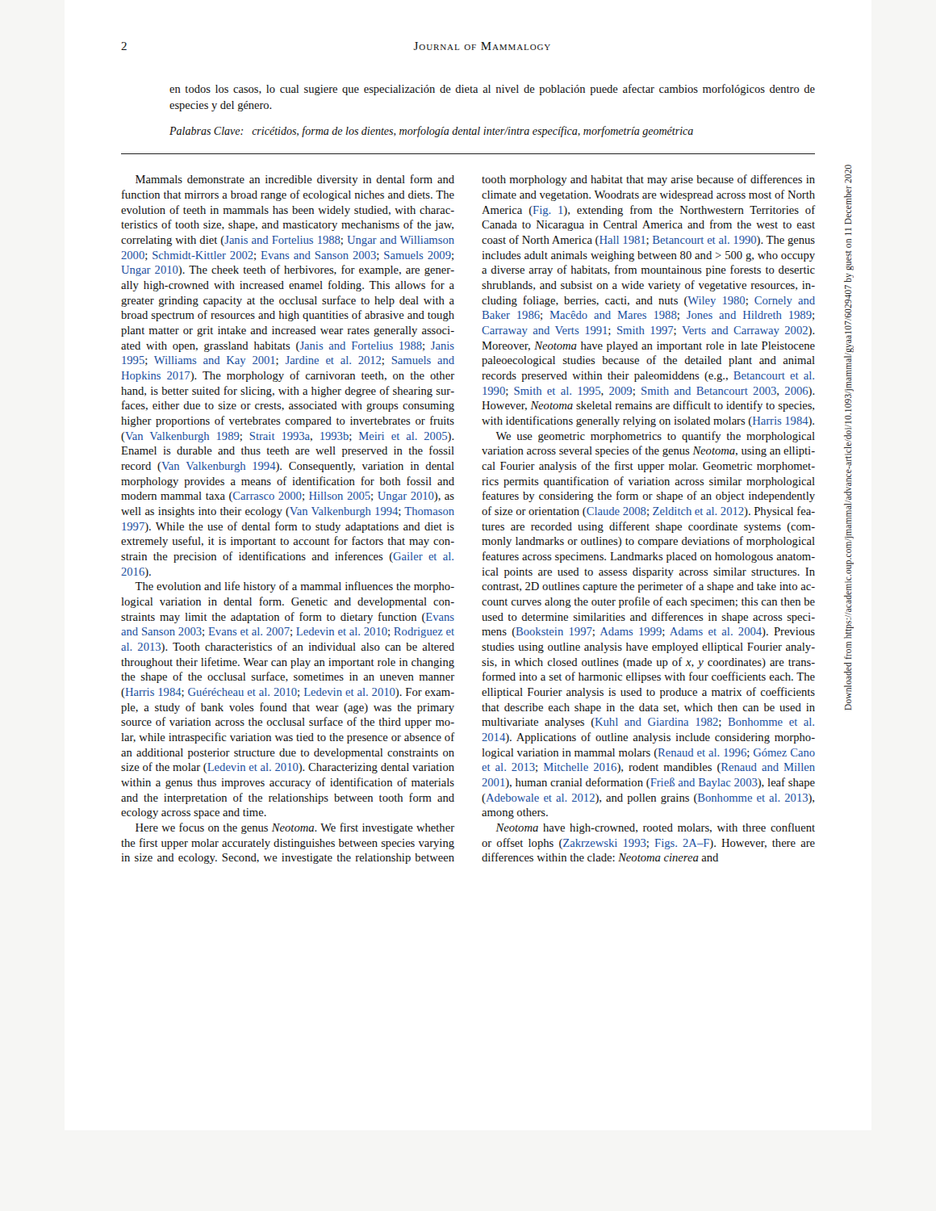2
Journal of Mammalogy
en todos los casos, lo cual sugiere que especialización de dieta al nivel de población puede afectar cambios morfológicos dentro de especies y del género.
Palabras Clave:
cricétidos, forma de los dientes, morfología dental inter/intra específica, morfometría geométrica
Mammals demonstrate an incredible diversity in dental form and function that mirrors a broad range of ecological niches and diets. The evolution of teeth in mammals has been widely studied, with characteristics of tooth size, shape, and masticatory mechanisms of the jaw, correlating with diet (Janis and Fortelius 1988; Ungar and Williamson 2000; Schmidt-Kittler 2002; Evans and Sanson 2003; Samuels 2009; Ungar 2010). The cheek teeth of herbivores, for example, are generally high-crowned with increased enamel folding. This allows for a greater grinding capacity at the occlusal surface to help deal with a broad spectrum of resources and high quantities of abrasive and tough plant matter or grit intake and increased wear rates generally associated with open, grassland habitats (Janis and Fortelius 1988; Janis 1995; Williams and Kay 2001; Jardine et al. 2012; Samuels and Hopkins 2017). The morphology of carnivoran teeth, on the other hand, is better suited for slicing, with a higher degree of shearing surfaces, either due to size or crests, associated with groups consuming higher proportions of vertebrates compared to invertebrates or fruits (Van Valkenburgh 1989; Strait 1993a, 1993b; Meiri et al. 2005). Enamel is durable and thus teeth are well preserved in the fossil record (Van Valkenburgh 1994). Consequently, variation in dental morphology provides a means of identification for both fossil and modern mammal taxa (Carrasco 2000; Hillson 2005; Ungar 2010), as well as insights into their ecology (Van Valkenburgh 1994; Thomason 1997). While the use of dental form to study adaptations and diet is extremely useful, it is important to account for factors that may constrain the precision of identifications and inferences (Gailer et al. 2016).
The evolution and life history of a mammal influences the morphological variation in dental form. Genetic and developmental constraints may limit the adaptation of form to dietary function (Evans and Sanson 2003; Evans et al. 2007; Ledevin et al. 2010; Rodriguez et al. 2013). Tooth characteristics of an individual also can be altered throughout their lifetime. Wear can play an important role in changing the shape of the occlusal surface, sometimes in an uneven manner (Harris 1984; Guérécheau et al. 2010; Ledevin et al. 2010). For example, a study of bank voles found that wear (age) was the primary source of variation across the occlusal surface of the third upper molar, while intraspecific variation was tied to the presence or absence of an additional posterior structure due to developmental constraints on size of the molar (Ledevin et al. 2010). Characterizing dental variation within a genus thus improves accuracy of identification of materials and the interpretation of the relationships between tooth form and ecology across space and time.
Here we focus on the genus Neotoma. We first investigate whether the first upper molar accurately distinguishes between species varying in size and ecology. Second, we investigate the relationship between tooth morphology and habitat that may arise because of differences in climate and vegetation. Woodrats are widespread across most of North America (Fig. 1), extending from the Northwestern Territories of Canada to Nicaragua in Central America and from the west to east coast of North America (Hall 1981; Betancourt et al. 1990). The genus includes adult animals weighing between 80 and > 500 g, who occupy a diverse array of habitats, from mountainous pine forests to desertic shrublands, and subsist on a wide variety of vegetative resources, including foliage, berries, cacti, and nuts (Wiley 1980; Cornely and Baker 1986; Macêdo and Mares 1988; Jones and Hildreth 1989; Carraway and Verts 1991; Smith 1997; Verts and Carraway 2002). Moreover, Neotoma have played an important role in late Pleistocene paleoecological studies because of the detailed plant and animal records preserved within their paleomiddens (e.g., Betancourt et al. 1990; Smith et al. 1995, 2009; Smith and Betancourt 2003, 2006). However, Neotoma skeletal remains are difficult to identify to species, with identifications generally relying on isolated molars (Harris 1984).
We use geometric morphometrics to quantify the morphological variation across several species of the genus Neotoma, using an elliptical Fourier analysis of the first upper molar. Geometric morphometrics permits quantification of variation across similar morphological features by considering the form or shape of an object independently of size or orientation (Claude 2008; Zelditch et al. 2012). Physical features are recorded using different shape coordinate systems (commonly landmarks or outlines) to compare deviations of morphological features across specimens. Landmarks placed on homologous anatomical points are used to assess disparity across similar structures. In contrast, 2D outlines capture the perimeter of a shape and take into account curves along the outer profile of each specimen; this can then be used to determine similarities and differences in shape across specimens (Bookstein 1997; Adams 1999; Adams et al. 2004). Previous studies using outline analysis have employed elliptical Fourier analysis, in which closed outlines (made up of x, y coordinates) are transformed into a set of harmonic ellipses with four coefficients each. The elliptical Fourier analysis is used to produce a matrix of coefficients that describe each shape in the data set, which then can be used in multivariate analyses (Kuhl and Giardina 1982; Bonhomme et al. 2014). Applications of outline analysis include considering morphological variation in mammal molars (Renaud et al. 1996; Gómez Cano et al. 2013; Mitchelle 2016), rodent mandibles (Renaud and Millen 2001), human cranial deformation (Frieß and Baylac 2003), leaf shape (Adebowale et al. 2012), and pollen grains (Bonhomme et al. 2013), among others.
Neotoma have high-crowned, rooted molars, with three confluent or offset lophs (Zakrzewski 1993; Figs. 2A–F). However, there are differences within the clade: Neotoma cinerea and
Downloaded from https://academic.oup.com/jmammal/advance-article/doi/10.1093/jmammal/gyaa107/6029407 by guest on 11 December 2020